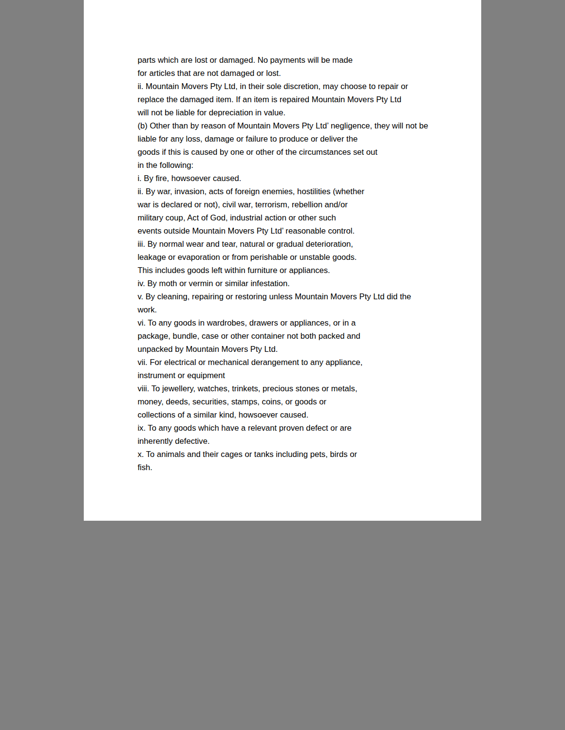parts which are lost or damaged. No payments will be made
for articles that are not damaged or lost.
ii. Mountain Movers Pty Ltd, in their sole discretion, may choose to repair or
replace the damaged item. If an item is repaired Mountain Movers Pty Ltd
will not be liable for depreciation in value.
(b) Other than by reason of Mountain Movers Pty Ltd’ negligence, they will not be
liable for any loss, damage or failure to produce or deliver the
goods if this is caused by one or other of the circumstances set out
in the following:
i. By fire, howsoever caused.
ii. By war, invasion, acts of foreign enemies, hostilities (whether
war is declared or not), civil war, terrorism, rebellion and/or
military coup, Act of God, industrial action or other such
events outside Mountain Movers Pty Ltd’ reasonable control.
iii. By normal wear and tear, natural or gradual deterioration,
leakage or evaporation or from perishable or unstable goods.
This includes goods left within furniture or appliances.
iv. By moth or vermin or similar infestation.
v. By cleaning, repairing or restoring unless Mountain Movers Pty Ltd did the
work.
vi. To any goods in wardrobes, drawers or appliances, or in a
package, bundle, case or other container not both packed and
unpacked by Mountain Movers Pty Ltd.
vii. For electrical or mechanical derangement to any appliance,
instrument or equipment
viii. To jewellery, watches, trinkets, precious stones or metals,
money, deeds, securities, stamps, coins, or goods or
collections of a similar kind, howsoever caused.
ix. To any goods which have a relevant proven defect or are
inherently defective.
x. To animals and their cages or tanks including pets, birds or
fish.